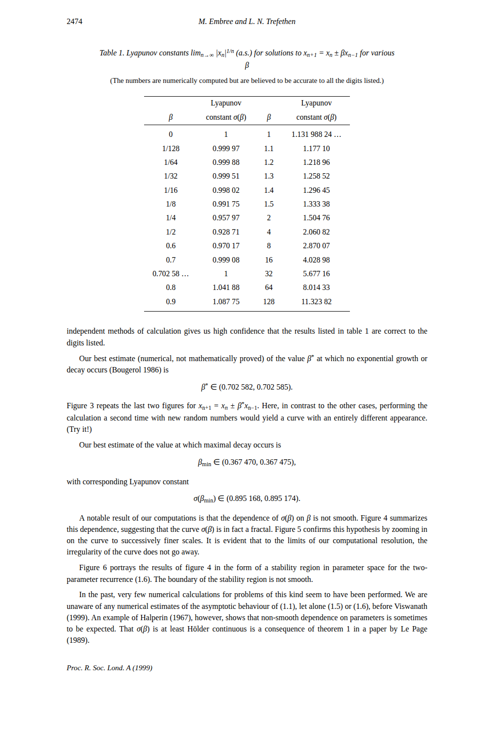2474 M. Embree and L. N. Trefethen 2474
Table 1. Lyapunov constants limn→∞ |xn|1/n (a.s.) for solutions to xn+1 = xn ± βxn−1 for various β
(The numbers are numerically computed but are believed to be accurate to all the digits listed.)
| | Lyapunov | | Lyapunov |
| --- | --- | --- | --- |
| β | constant σ ( β ) | β | constant σ ( β ) |
| 0 | 1 | 1 | 1.131 988 24 … |
| 1/128 | 0.999 97 | 1.1 | 1.177 10 |
| 1/64 | 0.999 88 | 1.2 | 1.218 96 |
| 1/32 | 0.999 51 | 1.3 | 1.258 52 |
| 1/16 | 0.998 02 | 1.4 | 1.296 45 |
| 1/8 | 0.991 75 | 1.5 | 1.333 38 |
| 1/4 | 0.957 97 | 2 | 1.504 76 |
| 1/2 | 0.928 71 | 4 | 2.060 82 |
| 0.6 | 0.970 17 | 8 | 2.870 07 |
| 0.7 | 0.999 08 | 16 | 4.028 98 |
| 0.702 58 … | 1 | 32 | 5.677 16 |
| 0.8 | 1.041 88 | 64 | 8.014 33 |
| 0.9 | 1.087 75 | 128 | 11.323 82 |
independent methods of calculation gives us high confidence that the results listed in table 1 are correct to the digits listed.
Our best estimate (numerical, not mathematically proved) of the value β* at which no exponential growth or decay occurs (Bougerol 1986) is
β* ∈ (0.702 582, 0.702 585).
Figure 3 repeats the last two figures for xn+1 = xn ± β*xn−1. Here, in contrast to the other cases, performing the calculation a second time with new random numbers would yield a curve with an entirely different appearance. (Try it!)
Our best estimate of the value at which maximal decay occurs is
βmin ∈ (0.367 470, 0.367 475),
with corresponding Lyapunov constant
σ(βmin) ∈ (0.895 168, 0.895 174).
A notable result of our computations is that the dependence of σ(β) on β is not smooth. Figure 4 summarizes this dependence, suggesting that the curve σ(β) is in fact a fractal. Figure 5 confirms this hypothesis by zooming in on the curve to successively finer scales. It is evident that to the limits of our computational resolution, the irregularity of the curve does not go away.
Figure 6 portrays the results of figure 4 in the form of a stability region in parameter space for the two-parameter recurrence (1.6). The boundary of the stability region is not smooth.
In the past, very few numerical calculations for problems of this kind seem to have been performed. We are unaware of any numerical estimates of the asymptotic behaviour of (1.1), let alone (1.5) or (1.6), before Viswanath (1999). An example of Halperin (1967), however, shows that non-smooth dependence on parameters is sometimes to be expected. That σ(β) is at least Hölder continuous is a consequence of theorem 1 in a paper by Le Page (1989).
Proc. R. Soc. Lond. A (1999)